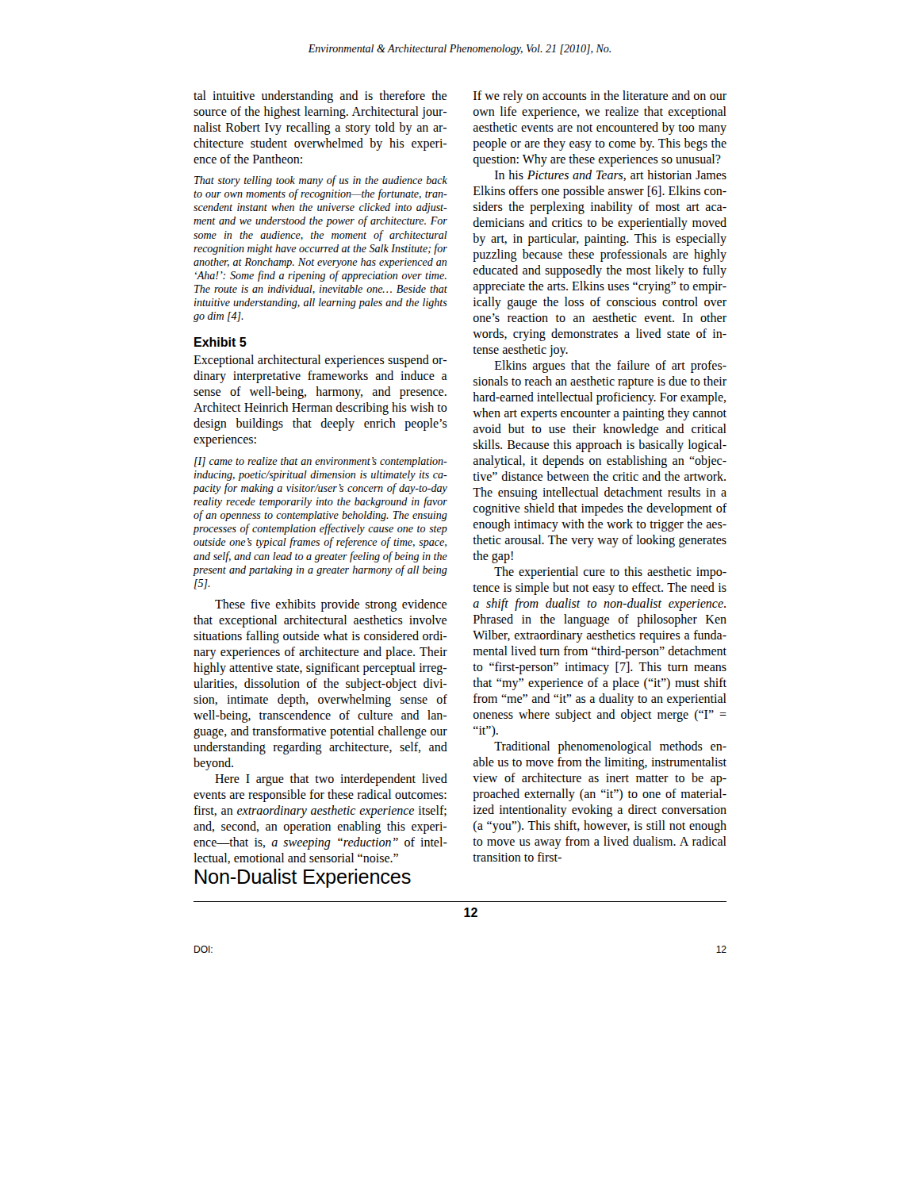Environmental & Architectural Phenomenology, Vol. 21 [2010], No.
tal intuitive understanding and is therefore the source of the highest learning. Architectural journalist Robert Ivy recalling a story told by an architecture student overwhelmed by his experience of the Pantheon:
That story telling took many of us in the audience back to our own moments of recognition—the fortunate, transcendent instant when the universe clicked into adjustment and we understood the power of architecture. For some in the audience, the moment of architectural recognition might have occurred at the Salk Institute; for another, at Ronchamp. Not everyone has experienced an ‘Aha!’: Some find a ripening of appreciation over time. The route is an individual, inevitable one… Beside that intuitive understanding, all learning pales and the lights go dim [4].
Exhibit 5
Exceptional architectural experiences suspend ordinary interpretative frameworks and induce a sense of well-being, harmony, and presence. Architect Heinrich Herman describing his wish to design buildings that deeply enrich people’s experiences:
[I] came to realize that an environment’s contemplation-inducing, poetic/spiritual dimension is ultimately its capacity for making a visitor/user’s concern of day-to-day reality recede temporarily into the background in favor of an openness to contemplative beholding. The ensuing processes of contemplation effectively cause one to step outside one’s typical frames of reference of time, space, and self, and can lead to a greater feeling of being in the present and partaking in a greater harmony of all being [5].
These five exhibits provide strong evidence that exceptional architectural aesthetics involve situations falling outside what is considered ordinary experiences of architecture and place. Their highly attentive state, significant perceptual irregularities, dissolution of the subject-object division, intimate depth, overwhelming sense of well-being, transcendence of culture and language, and transformative potential challenge our understanding regarding architecture, self, and beyond.
Here I argue that two interdependent lived events are responsible for these radical outcomes: first, an extraordinary aesthetic experience itself; and, second, an operation enabling this experience—that is, a sweeping “reduction” of intellectual, emotional and sensorial “noise.”
Non-Dualist Experiences
If we rely on accounts in the literature and on our own life experience, we realize that exceptional aesthetic events are not encountered by too many people or are they easy to come by. This begs the question: Why are these experiences so unusual?
In his Pictures and Tears, art historian James Elkins offers one possible answer [6]. Elkins considers the perplexing inability of most art academicians and critics to be experientially moved by art, in particular, painting. This is especially puzzling because these professionals are highly educated and supposedly the most likely to fully appreciate the arts. Elkins uses “crying” to empirically gauge the loss of conscious control over one’s reaction to an aesthetic event. In other words, crying demonstrates a lived state of intense aesthetic joy.
Elkins argues that the failure of art professionals to reach an aesthetic rapture is due to their hard-earned intellectual proficiency. For example, when art experts encounter a painting they cannot avoid but to use their knowledge and critical skills. Because this approach is basically logical-analytical, it depends on establishing an “objective” distance between the critic and the artwork. The ensuing intellectual detachment results in a cognitive shield that impedes the development of enough intimacy with the work to trigger the aesthetic arousal. The very way of looking generates the gap!
The experiential cure to this aesthetic impotence is simple but not easy to effect. The need is a shift from dualist to non-dualist experience. Phrased in the language of philosopher Ken Wilber, extraordinary aesthetics requires a fundamental lived turn from “third-person” detachment to “first-person” intimacy [7]. This turn means that “my” experience of a place (“it”) must shift from “me” and “it” as a duality to an experiential oneness where subject and object merge (“I” = “it”).
Traditional phenomenological methods enable us to move from the limiting, instrumentalist view of architecture as inert matter to be approached externally (an “it”) to one of materialized intentionality evoking a direct conversation (a “you”). This shift, however, is still not enough to move us away from a lived dualism. A radical transition to first-
12
DOI: 12